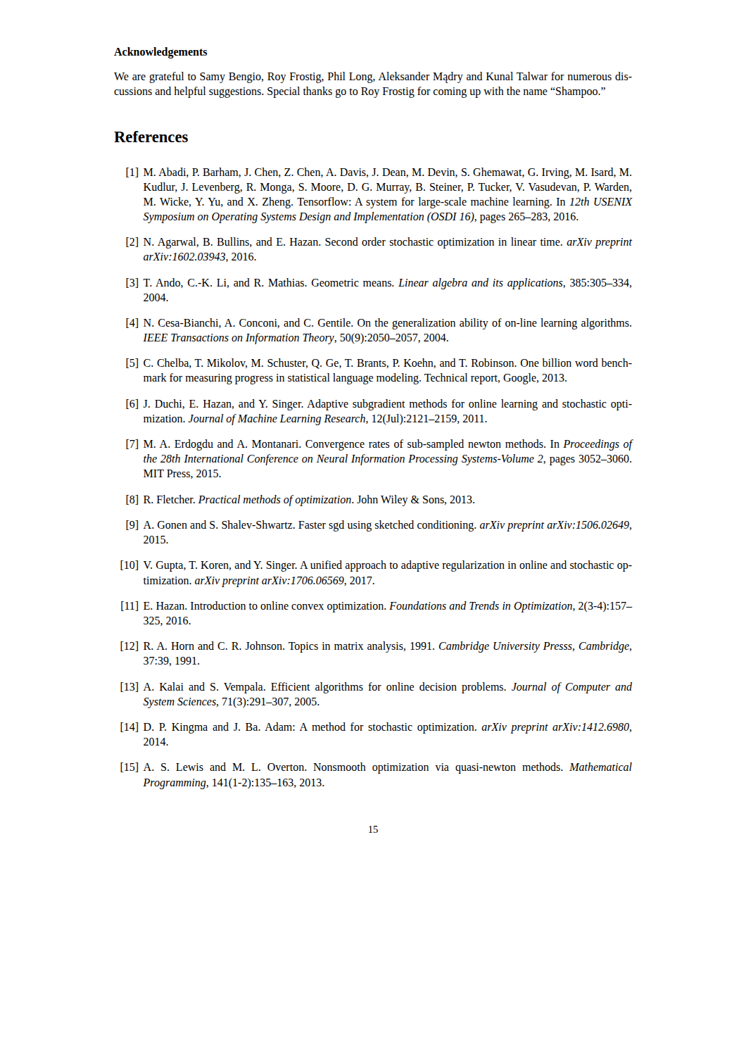Acknowledgements
We are grateful to Samy Bengio, Roy Frostig, Phil Long, Aleksander Mądry and Kunal Talwar for numerous discussions and helpful suggestions. Special thanks go to Roy Frostig for coming up with the name “Shampoo.”
References
M. Abadi, P. Barham, J. Chen, Z. Chen, A. Davis, J. Dean, M. Devin, S. Ghemawat, G. Irving, M. Isard, M. Kudlur, J. Levenberg, R. Monga, S. Moore, D. G. Murray, B. Steiner, P. Tucker, V. Vasudevan, P. Warden, M. Wicke, Y. Yu, and X. Zheng. Tensorflow: A system for large-scale machine learning. In 12th USENIX Symposium on Operating Systems Design and Implementation (OSDI 16), pages 265–283, 2016.
N. Agarwal, B. Bullins, and E. Hazan. Second order stochastic optimization in linear time. arXiv preprint arXiv:1602.03943, 2016.
T. Ando, C.-K. Li, and R. Mathias. Geometric means. Linear algebra and its applications, 385:305–334, 2004.
N. Cesa-Bianchi, A. Conconi, and C. Gentile. On the generalization ability of on-line learning algorithms. IEEE Transactions on Information Theory, 50(9):2050–2057, 2004.
C. Chelba, T. Mikolov, M. Schuster, Q. Ge, T. Brants, P. Koehn, and T. Robinson. One billion word benchmark for measuring progress in statistical language modeling. Technical report, Google, 2013.
J. Duchi, E. Hazan, and Y. Singer. Adaptive subgradient methods for online learning and stochastic optimization. Journal of Machine Learning Research, 12(Jul):2121–2159, 2011.
M. A. Erdogdu and A. Montanari. Convergence rates of sub-sampled newton methods. In Proceedings of the 28th International Conference on Neural Information Processing Systems-Volume 2, pages 3052–3060. MIT Press, 2015.
R. Fletcher. Practical methods of optimization. John Wiley & Sons, 2013.
A. Gonen and S. Shalev-Shwartz. Faster sgd using sketched conditioning. arXiv preprint arXiv:1506.02649, 2015.
V. Gupta, T. Koren, and Y. Singer. A unified approach to adaptive regularization in online and stochastic optimization. arXiv preprint arXiv:1706.06569, 2017.
E. Hazan. Introduction to online convex optimization. Foundations and Trends in Optimization, 2(3-4):157–325, 2016.
R. A. Horn and C. R. Johnson. Topics in matrix analysis, 1991. Cambridge University Presss, Cambridge, 37:39, 1991.
A. Kalai and S. Vempala. Efficient algorithms for online decision problems. Journal of Computer and System Sciences, 71(3):291–307, 2005.
D. P. Kingma and J. Ba. Adam: A method for stochastic optimization. arXiv preprint arXiv:1412.6980, 2014.
A. S. Lewis and M. L. Overton. Nonsmooth optimization via quasi-newton methods. Mathematical Programming, 141(1-2):135–163, 2013.
15